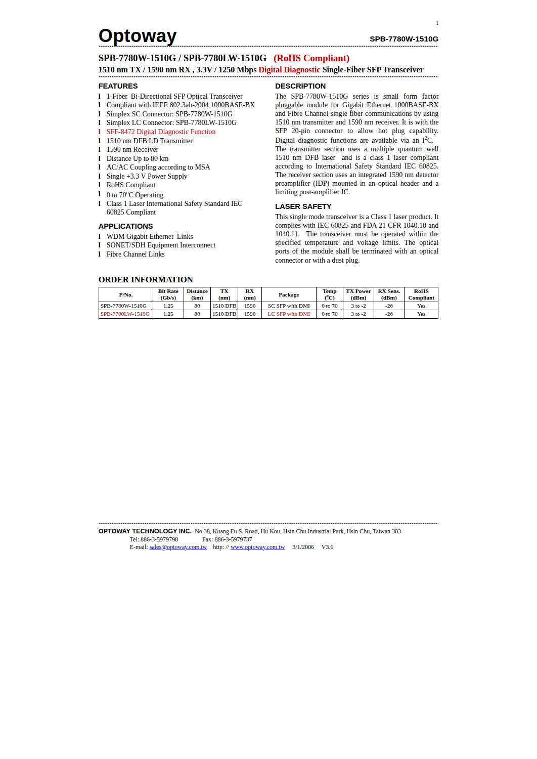1
Optoway
SPB-7780W-1510G
***********************************************************************************************************************************************************************
SPB-7780W-1510G / SPB-7780LW-1510G (RoHS Compliant)
1510 nm TX / 1590 nm RX , 3.3V / 1250 Mbps Digital Diagnostic Single-Fiber SFP Transceiver
***********************************************************************************************************************************************************************
FEATURES
1-Fiber Bi-Directional SFP Optical Transceiver
Compliant with IEEE 802.3ah-2004 1000BASE-BX
Simplex SC Connector: SPB-7780W-1510G
Simplex LC Connector: SPB-7780LW-1510G
SFF-8472 Digital Diagnostic Function
1510 nm DFB LD Transmitter
1590 nm Receiver
Distance Up to 80 km
AC/AC Coupling according to MSA
Single +3.3 V Power Supply
RoHS Compliant
0 to 70o C Operating
Class 1 Laser International Safety Standard IEC 60825 Compliant
APPLICATIONS
WDM Gigabit Ethernet Links
SONET/SDH Equipment Interconnect
Fibre Channel Links
DESCRIPTION
The SPB-7780W-1510G series is small form factor pluggable module for Gigabit Ethernet 1000BASE-BX and Fibre Channel single fiber communications by using 1510 nm transmitter and 1590 nm receiver. It is with the SFP 20-pin connector to allow hot plug capability. Digital diagnostic functions are available via an I2 C. The transmitter section uses a multiple quantum well 1510 nm DFB laser and is a class 1 laser compliant according to International Safety Standard IEC 60825. The receiver section uses an integrated 1590 nm detector preamplifier (IDP) mounted in an optical header and a limiting post-amplifier IC.
LASER SAFETY
This single mode transceiver is a Class 1 laser product. It complies with IEC 60825 and FDA 21 CFR 1040.10 and 1040.11. The transceiver must be operated within the specified temperature and voltage limits. The optical ports of the module shall be terminated with an optical connector or with a dust plug.
ORDER INFORMATION
| P/No. | Bit Rate (Gb/s) | Distance (km) | TX (nm) | RX (nm) | Package | Temp ( o C) | TX Power (dBm) | RX Sens. (dBm) | RoHS Compliant |
| --- | --- | --- | --- | --- | --- | --- | --- | --- | --- |
| SPB-7780W-1510G | 1.25 | 80 | 1510 DFB | 1590 | SC SFP with DMI | 0 to 70 | 3 to -2 | -26 | Yes |
| SPB-7780LW-1510G | 1.25 | 80 | 1510 DFB | 1590 | LC SFP with DMI | 0 to 70 | 3 to -2 | -26 | Yes |
***********************************************************************************************************************************************************************
OPTOWAY TECHNOLOGY INC. No.38, Kuang Fu S. Road, Hu Kou, Hsin Chu Industrial Park, Hsin Chu, Taiwan 303
Tel: 886-3-5979798 Fax: 886-3-5979737
E-mail: sales@optoway.com.tw http: // www.optoway.com.tw 3/1/2006 V3.0